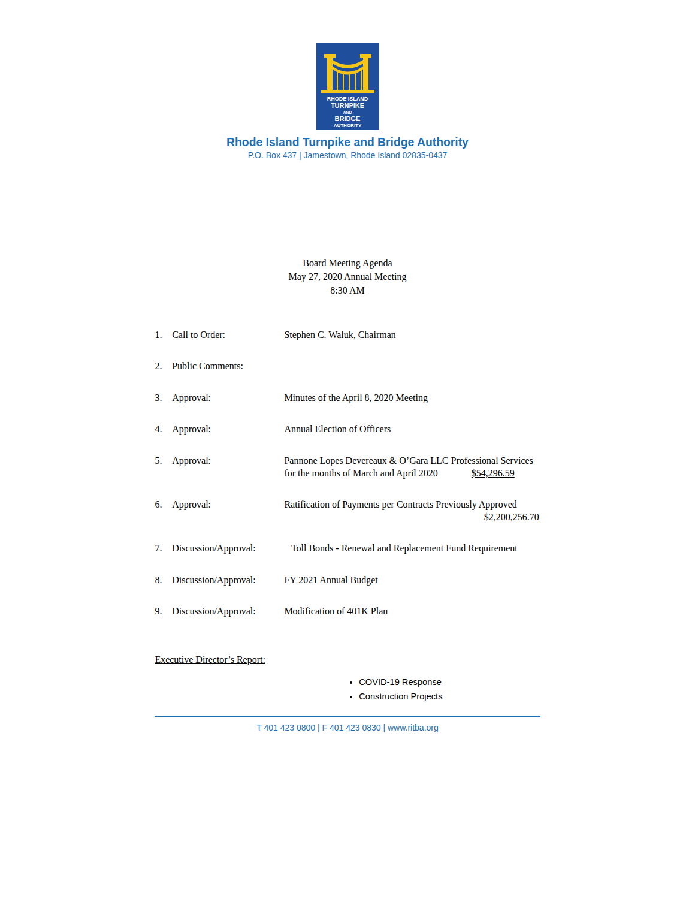RHODE ISLAND TURNPIKE AND BRIDGE AUTHORITY
Rhode Island Turnpike and Bridge Authority
P.O. Box 437 | Jamestown, Rhode Island 02835-0437
Board Meeting Agenda
May 27, 2020 Annual Meeting
8:30 AM
1.
Call to Order:
Stephen C. Waluk, Chairman
2.
Public Comments:
3.
Approval:
Minutes of the April 8, 2020 Meeting
4.
Approval:
Annual Election of Officers
5.
Approval:
Pannone Lopes Devereaux & O’Gara LLC Professional Services
for the months of March and April 2020 $54,296.59
6.
Approval:
Ratification of Payments per Contracts Previously Approved $2,200,256.70
7.
Discussion/Approval:
Toll Bonds - Renewal and Replacement Fund Requirement
8.
Discussion/Approval:
FY 2021 Annual Budget
9.
Discussion/Approval:
Modification of 401K Plan
Executive Director’s Report:
COVID-19 Response
Construction Projects
T 401 423 0800 | F 401 423 0830 | www.ritba.org